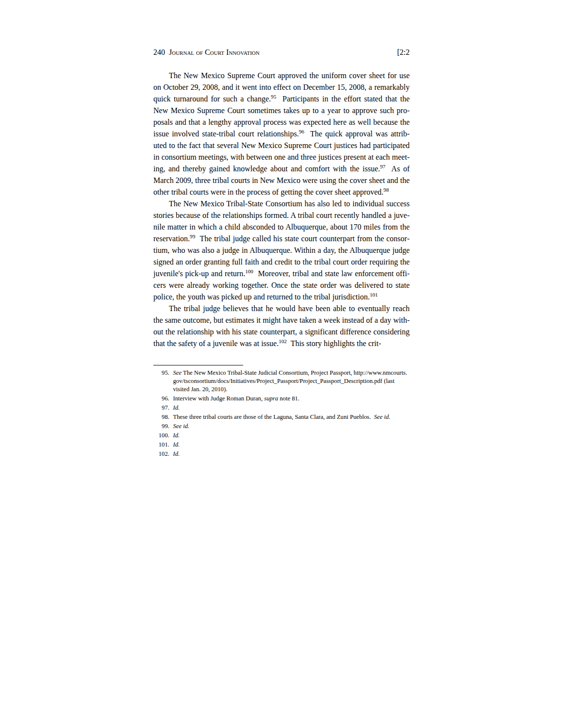240 Journal of Court Innovation [2:2
The New Mexico Supreme Court approved the uniform cover sheet for use on October 29, 2008, and it went into effect on December 15, 2008, a remarkably quick turnaround for such a change.95 Participants in the effort stated that the New Mexico Supreme Court sometimes takes up to a year to approve such proposals and that a lengthy approval process was expected here as well because the issue involved state-tribal court relationships.96 The quick approval was attributed to the fact that several New Mexico Supreme Court justices had participated in consortium meetings, with between one and three justices present at each meeting, and thereby gained knowledge about and comfort with the issue.97 As of March 2009, three tribal courts in New Mexico were using the cover sheet and the other tribal courts were in the process of getting the cover sheet approved.98
The New Mexico Tribal-State Consortium has also led to individual success stories because of the relationships formed. A tribal court recently handled a juvenile matter in which a child absconded to Albuquerque, about 170 miles from the reservation.99 The tribal judge called his state court counterpart from the consortium, who was also a judge in Albuquerque. Within a day, the Albuquerque judge signed an order granting full faith and credit to the tribal court order requiring the juvenile's pick-up and return.100 Moreover, tribal and state law enforcement officers were already working together. Once the state order was delivered to state police, the youth was picked up and returned to the tribal jurisdiction.101
The tribal judge believes that he would have been able to eventually reach the same outcome, but estimates it might have taken a week instead of a day without the relationship with his state counterpart, a significant difference considering that the safety of a juvenile was at issue.102 This story highlights the crit-
95. See The New Mexico Tribal-State Judicial Consortium, Project Passport, http://www.nmcourts.gov/tsconsortium/docs/Initiatives/Project_Passport/Project_Passport_Description.pdf (last visited Jan. 20, 2010).
96. Interview with Judge Roman Duran, supra note 81.
97. Id.
98. These three tribal courts are those of the Laguna, Santa Clara, and Zuni Pueblos. See id.
99. See id.
100. Id.
101. Id.
102. Id.